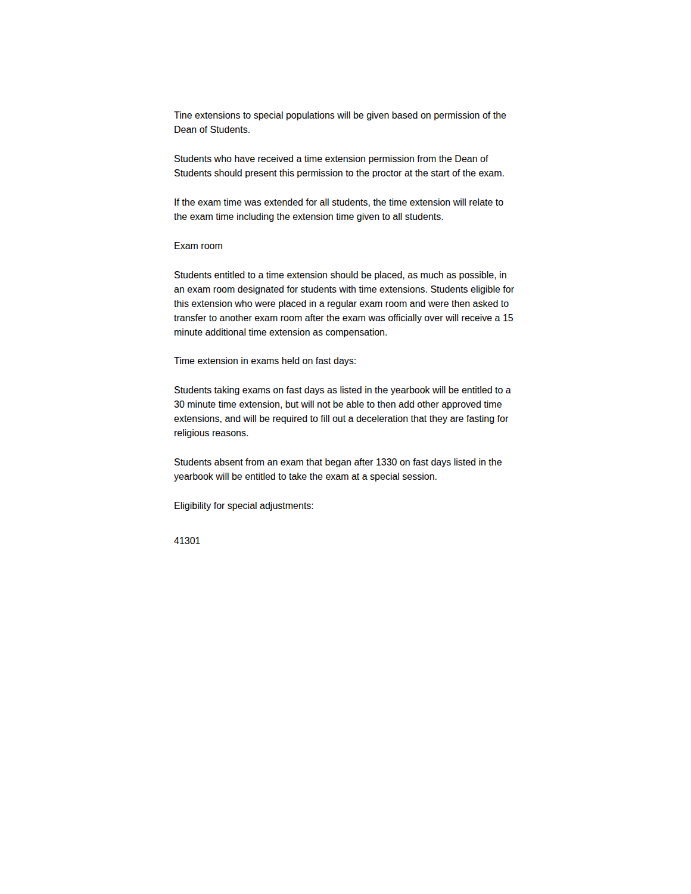Tine extensions to special populations will be given based on permission of the Dean of Students.
Students who have received a time extension permission from the Dean of Students should present this permission to the proctor at the start of the exam.
If the exam time was extended for all students, the time extension will relate to the exam time including the extension time given to all students.
Exam room
Students entitled to a time extension should be placed, as much as possible, in an exam room designated for students with time extensions. Students eligible for this extension who were placed in a regular exam room and were then asked to transfer to another exam room after the exam was officially over will receive a 15 minute additional time extension as compensation.
Time extension in exams held on fast days:
Students taking exams on fast days as listed in the yearbook will be entitled to a 30 minute time extension, but will not be able to then add other approved time extensions, and will be required to fill out a deceleration that they are fasting for religious reasons.
Students absent from an exam that began after 1330 on fast days listed in the yearbook will be entitled to take the exam at a special session.
Eligibility for special adjustments:
41301